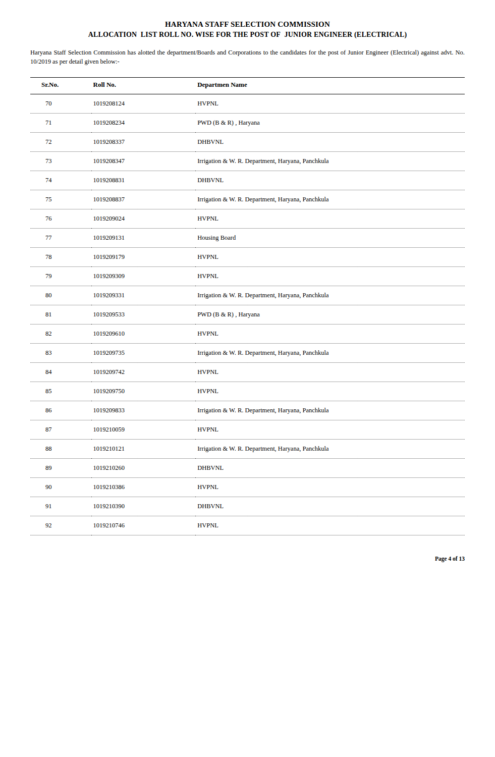HARYANA STAFF SELECTION COMMISSION
ALLOCATION LIST ROLL NO. WISE FOR THE POST OF JUNIOR ENGINEER (ELECTRICAL)
Haryana Staff Selection Commission has alotted the department/Boards and Corporations to the candidates for the post of Junior Engineer (Electrical) against advt. No. 10/2019 as per detail given below:-
| Sr.No. | Roll No. | Departmen Name |
| --- | --- | --- |
| 70 | 1019208124 | HVPNL |
| 71 | 1019208234 | PWD (B & R) , Haryana |
| 72 | 1019208337 | DHBVNL |
| 73 | 1019208347 | Irrigation & W. R. Department, Haryana, Panchkula |
| 74 | 1019208831 | DHBVNL |
| 75 | 1019208837 | Irrigation & W. R. Department, Haryana, Panchkula |
| 76 | 1019209024 | HVPNL |
| 77 | 1019209131 | Housing Board |
| 78 | 1019209179 | HVPNL |
| 79 | 1019209309 | HVPNL |
| 80 | 1019209331 | Irrigation & W. R. Department, Haryana, Panchkula |
| 81 | 1019209533 | PWD (B & R) , Haryana |
| 82 | 1019209610 | HVPNL |
| 83 | 1019209735 | Irrigation & W. R. Department, Haryana, Panchkula |
| 84 | 1019209742 | HVPNL |
| 85 | 1019209750 | HVPNL |
| 86 | 1019209833 | Irrigation & W. R. Department, Haryana, Panchkula |
| 87 | 1019210059 | HVPNL |
| 88 | 1019210121 | Irrigation & W. R. Department, Haryana, Panchkula |
| 89 | 1019210260 | DHBVNL |
| 90 | 1019210386 | HVPNL |
| 91 | 1019210390 | DHBVNL |
| 92 | 1019210746 | HVPNL |
Page 4 of 13